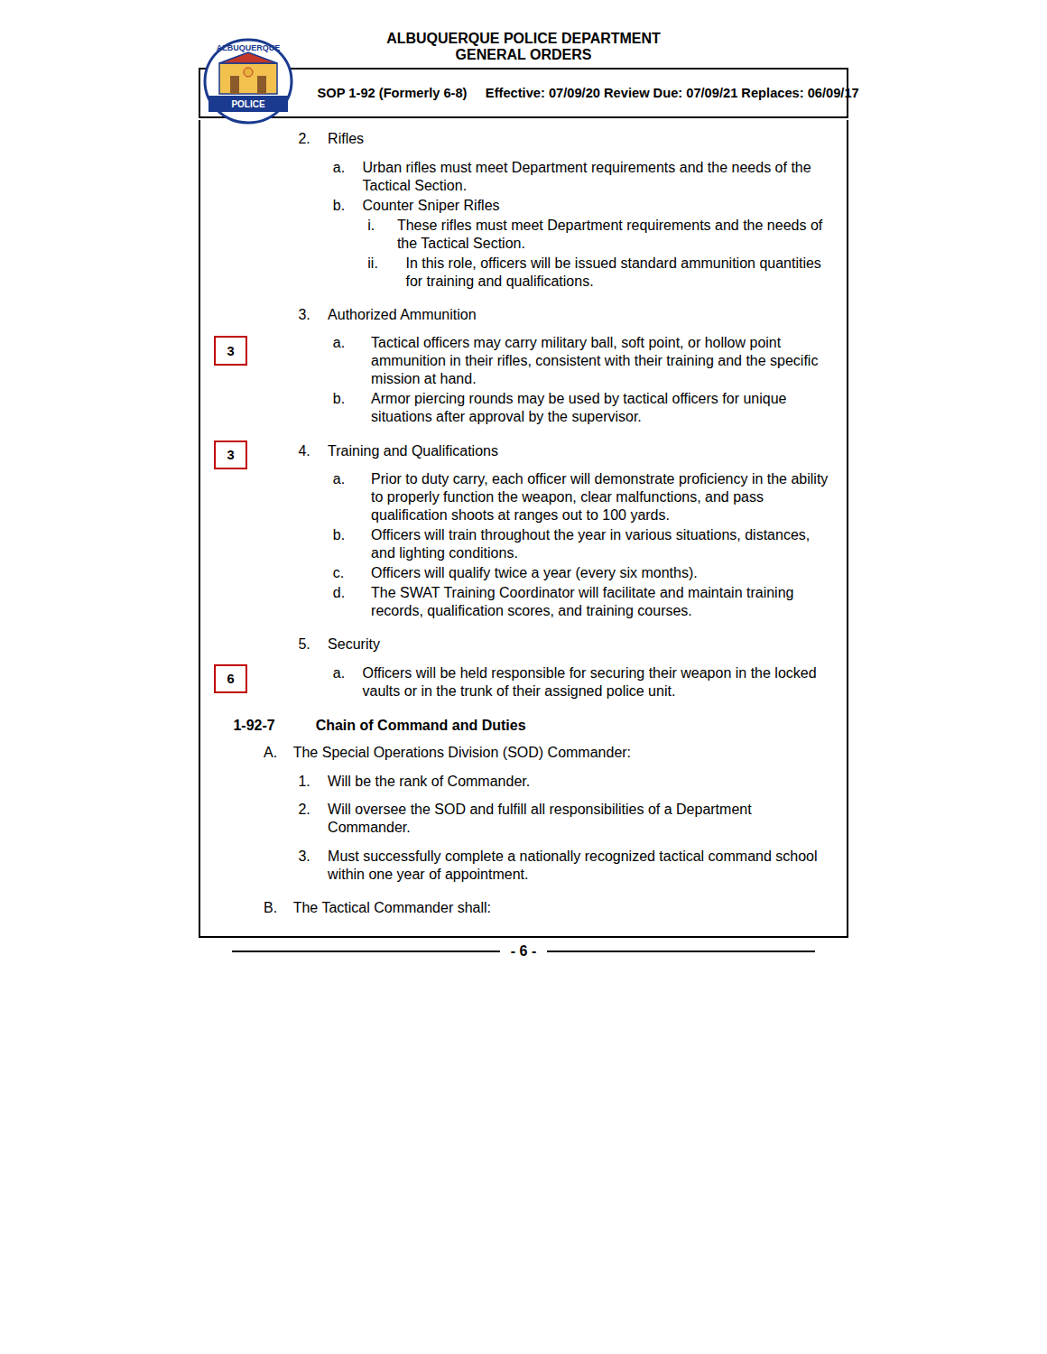ALBUQUERQUE POLICE DEPARTMENT
GENERAL ORDERS
ALBUQUERQUE POLICE
SOP 1-92 (Formerly 6-8) Effective: 07/09/20 Review Due: 07/09/21 Replaces: 06/09/17
2.
Rifles
a.
Urban rifles must meet Department requirements and the needs of the Tactical Section.
b.
Counter Sniper Rifles
i.
These rifles must meet Department requirements and the needs of the Tactical Section.
ii.
In this role, officers will be issued standard ammunition quantities for training and qualifications.
3.
Authorized Ammunition
3
a.
Tactical officers may carry military ball, soft point, or hollow point ammunition in their rifles, consistent with their training and the specific mission at hand.
b.
Armor piercing rounds may be used by tactical officers for unique situations after approval by the supervisor.
3
4.
Training and Qualifications
a.
Prior to duty carry, each officer will demonstrate proficiency in the ability to properly function the weapon, clear malfunctions, and pass qualification shoots at ranges out to 100 yards.
b.
Officers will train throughout the year in various situations, distances, and lighting conditions.
c.
Officers will qualify twice a year (every six months).
d.
The SWAT Training Coordinator will facilitate and maintain training records, qualification scores, and training courses.
5.
Security
6
a.
Officers will be held responsible for securing their weapon in the locked vaults or in the trunk of their assigned police unit.
1-92-7
Chain of Command and Duties
A.
The Special Operations Division (SOD) Commander:
1.
Will be the rank of Commander.
2.
Will oversee the SOD and fulfill all responsibilities of a Department Commander.
3.
Must successfully complete a nationally recognized tactical command school within one year of appointment.
B.
The Tactical Commander shall:
- 6 -